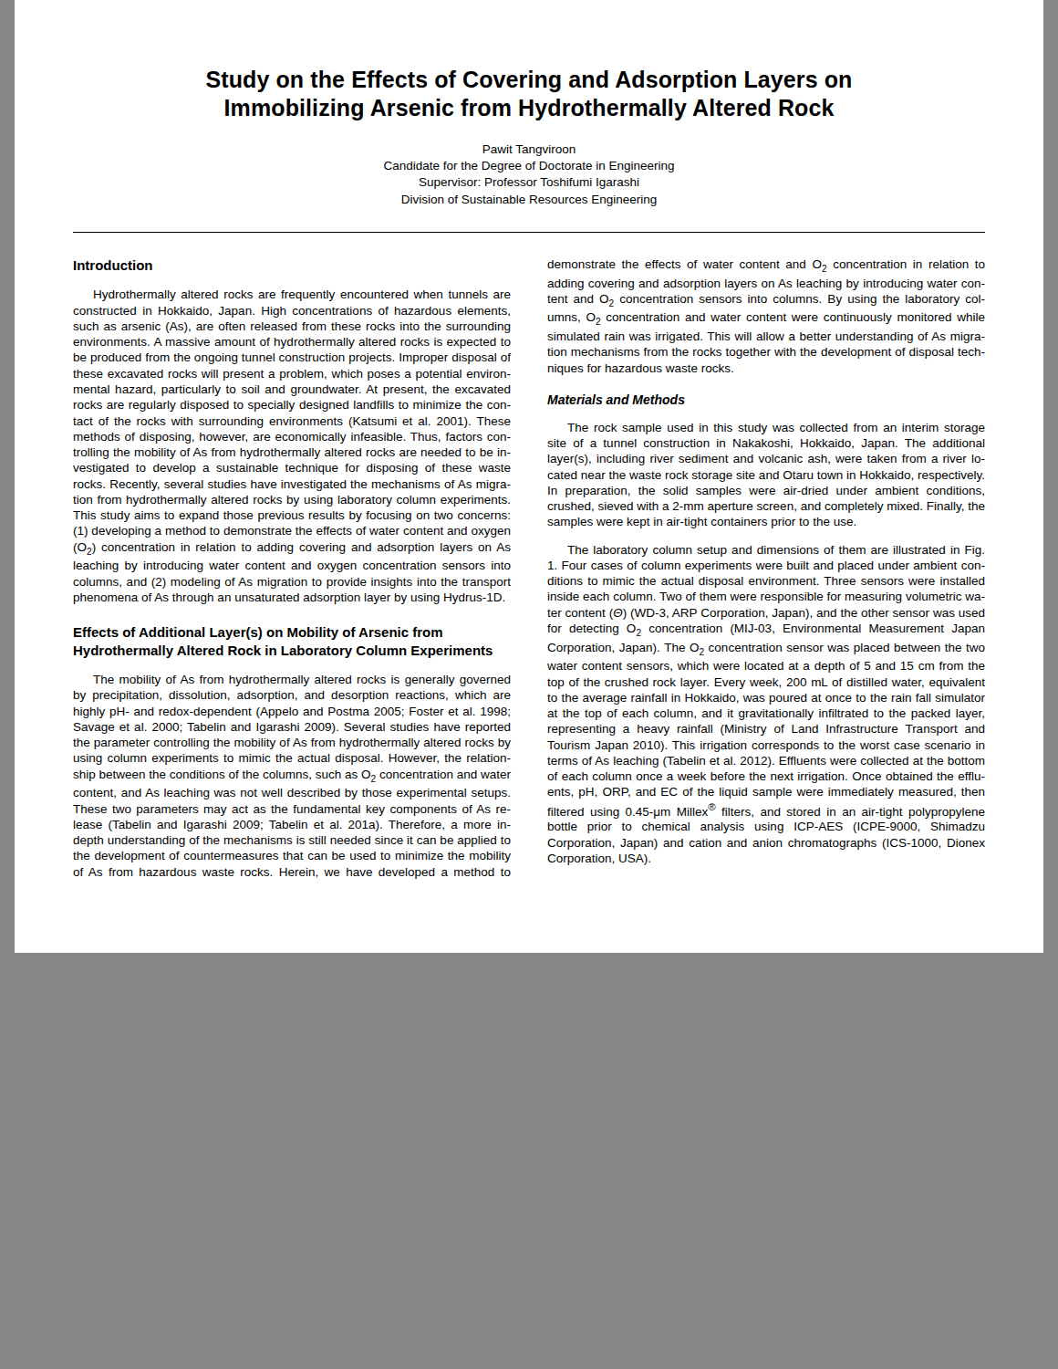Study on the Effects of Covering and Adsorption Layers on
Immobilizing Arsenic from Hydrothermally Altered Rock
Pawit Tangviroon
Candidate for the Degree of Doctorate in Engineering
Supervisor: Professor Toshifumi Igarashi
Division of Sustainable Resources Engineering
Introduction
Hydrothermally altered rocks are frequently encountered when tunnels are constructed in Hokkaido, Japan. High concentrations of hazardous elements, such as arsenic (As), are often released from these rocks into the surrounding environments. A massive amount of hydrothermally altered rocks is expected to be produced from the ongoing tunnel construction projects. Improper disposal of these excavated rocks will present a problem, which poses a potential environmental hazard, particularly to soil and groundwater. At present, the excavated rocks are regularly disposed to specially designed landfills to minimize the contact of the rocks with surrounding environments (Katsumi et al. 2001). These methods of disposing, however, are economically infeasible. Thus, factors controlling the mobility of As from hydrothermally altered rocks are needed to be investigated to develop a sustainable technique for disposing of these waste rocks. Recently, several studies have investigated the mechanisms of As migration from hydrothermally altered rocks by using laboratory column experiments. This study aims to expand those previous results by focusing on two concerns: (1) developing a method to demonstrate the effects of water content and oxygen (O2) concentration in relation to adding covering and adsorption layers on As leaching by introducing water content and oxygen concentration sensors into columns, and (2) modeling of As migration to provide insights into the transport phenomena of As through an unsaturated adsorption layer by using Hydrus-1D.
Effects of Additional Layer(s) on Mobility of Arsenic from Hydrothermally Altered Rock in Laboratory Column Experiments
The mobility of As from hydrothermally altered rocks is generally governed by precipitation, dissolution, adsorption, and desorption reactions, which are highly pH- and redox-dependent (Appelo and Postma 2005; Foster et al. 1998; Savage et al. 2000; Tabelin and Igarashi 2009). Several studies have reported the parameter controlling the mobility of As from hydrothermally altered rocks by using column experiments to mimic the actual disposal. However, the relationship between the conditions of the columns, such as O2 concentration and water content, and As leaching was not well described by those experimental setups. These two parameters may act as the fundamental key components of As release (Tabelin and Igarashi 2009; Tabelin et al. 201a). Therefore, a more in-depth understanding of the mechanisms is still needed since it can be applied to the development of countermeasures that can be used to minimize the mobility of As from hazardous waste rocks. Herein, we have developed a method to demonstrate the effects of water content and O2 concentration in relation to adding covering and adsorption layers on As leaching by introducing water content and O2 concentration sensors into columns. By using the laboratory columns, O2 concentration and water content were continuously monitored while simulated rain was irrigated. This will allow a better understanding of As migration mechanisms from the rocks together with the development of disposal techniques for hazardous waste rocks.
Materials and Methods
The rock sample used in this study was collected from an interim storage site of a tunnel construction in Nakakoshi, Hokkaido, Japan. The additional layer(s), including river sediment and volcanic ash, were taken from a river located near the waste rock storage site and Otaru town in Hokkaido, respectively. In preparation, the solid samples were air-dried under ambient conditions, crushed, sieved with a 2-mm aperture screen, and completely mixed. Finally, the samples were kept in air-tight containers prior to the use.
The laboratory column setup and dimensions of them are illustrated in Fig. 1. Four cases of column experiments were built and placed under ambient conditions to mimic the actual disposal environment. Three sensors were installed inside each column. Two of them were responsible for measuring volumetric water content (Θ) (WD-3, ARP Corporation, Japan), and the other sensor was used for detecting O2 concentration (MIJ-03, Environmental Measurement Japan Corporation, Japan). The O2 concentration sensor was placed between the two water content sensors, which were located at a depth of 5 and 15 cm from the top of the crushed rock layer. Every week, 200 mL of distilled water, equivalent to the average rainfall in Hokkaido, was poured at once to the rain fall simulator at the top of each column, and it gravitationally infiltrated to the packed layer, representing a heavy rainfall (Ministry of Land Infrastructure Transport and Tourism Japan 2010). This irrigation corresponds to the worst case scenario in terms of As leaching (Tabelin et al. 2012). Effluents were collected at the bottom of each column once a week before the next irrigation. Once obtained the effluents, pH, ORP, and EC of the liquid sample were immediately measured, then filtered using 0.45-μm Millex® filters, and stored in an air-tight polypropylene bottle prior to chemical analysis using ICP-AES (ICPE-9000, Shimadzu Corporation, Japan) and cation and anion chromatographs (ICS-1000, Dionex Corporation, USA).